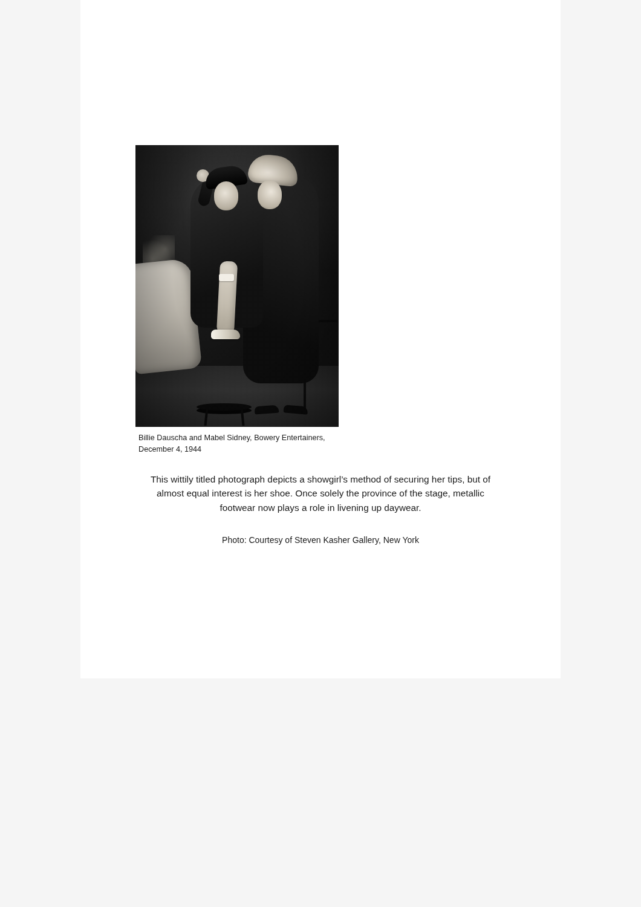Billie Dauscha and Mabel Sidney, Bowery Entertainers,
December 4, 1944
This wittily titled photograph depicts a showgirl’s method of securing her tips, but of almost equal interest is her shoe. Once solely the province of the stage, metallic footwear now plays a role in livening up daywear.
Photo: Courtesy of Steven Kasher Gallery, New York